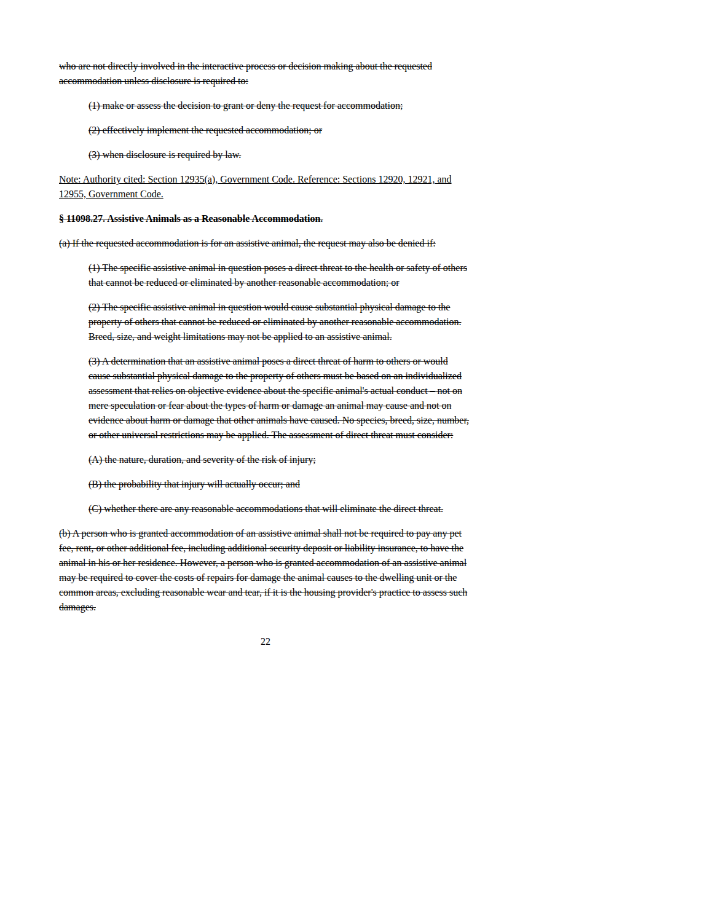who are not directly involved in the interactive process or decision making about the requested accommodation unless disclosure is required to:
(1) make or assess the decision to grant or deny the request for accommodation;
(2) effectively implement the requested accommodation; or
(3) when disclosure is required by law.
Note: Authority cited: Section 12935(a), Government Code. Reference: Sections 12920, 12921, and 12955, Government Code.
§ 11098.27. Assistive Animals as a Reasonable Accommodation.
(a) If the requested accommodation is for an assistive animal, the request may also be denied if:
(1) The specific assistive animal in question poses a direct threat to the health or safety of others that cannot be reduced or eliminated by another reasonable accommodation; or
(2) The specific assistive animal in question would cause substantial physical damage to the property of others that cannot be reduced or eliminated by another reasonable accommodation. Breed, size, and weight limitations may not be applied to an assistive animal.
(3) A determination that an assistive animal poses a direct threat of harm to others or would cause substantial physical damage to the property of others must be based on an individualized assessment that relies on objective evidence about the specific animal's actual conduct – not on mere speculation or fear about the types of harm or damage an animal may cause and not on evidence about harm or damage that other animals have caused. No species, breed, size, number, or other universal restrictions may be applied. The assessment of direct threat must consider:
(A) the nature, duration, and severity of the risk of injury;
(B) the probability that injury will actually occur; and
(C) whether there are any reasonable accommodations that will eliminate the direct threat.
(b) A person who is granted accommodation of an assistive animal shall not be required to pay any pet fee, rent, or other additional fee, including additional security deposit or liability insurance, to have the animal in his or her residence. However, a person who is granted accommodation of an assistive animal may be required to cover the costs of repairs for damage the animal causes to the dwelling unit or the common areas, excluding reasonable wear and tear, if it is the housing provider's practice to assess such damages.
22